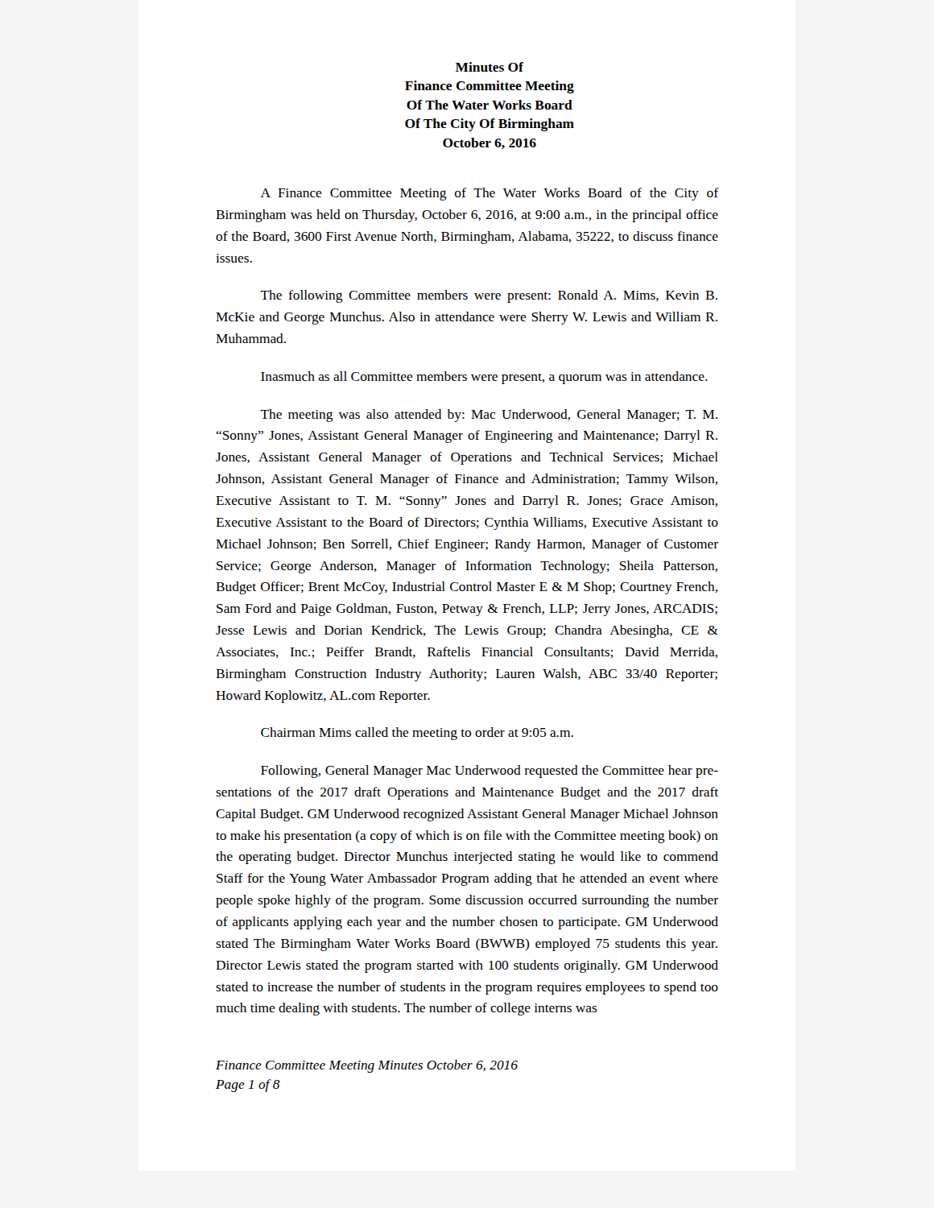Minutes Of
Finance Committee Meeting
Of The Water Works Board
Of The City Of Birmingham
October 6, 2016
A Finance Committee Meeting of The Water Works Board of the City of Birmingham was held on Thursday, October 6, 2016, at 9:00 a.m., in the principal office of the Board, 3600 First Avenue North, Birmingham, Alabama, 35222, to discuss finance issues.
The following Committee members were present: Ronald A. Mims, Kevin B. McKie and George Munchus. Also in attendance were Sherry W. Lewis and William R. Muhammad.
Inasmuch as all Committee members were present, a quorum was in attendance.
The meeting was also attended by: Mac Underwood, General Manager; T. M. “Sonny” Jones, Assistant General Manager of Engineering and Maintenance; Darryl R. Jones, Assistant General Manager of Operations and Technical Services; Michael Johnson, Assistant General Manager of Finance and Administration; Tammy Wilson, Executive Assistant to T. M. “Sonny” Jones and Darryl R. Jones; Grace Amison, Executive Assistant to the Board of Directors; Cynthia Williams, Executive Assistant to Michael Johnson; Ben Sorrell, Chief Engineer; Randy Harmon, Manager of Customer Service; George Anderson, Manager of Information Technology; Sheila Patterson, Budget Officer; Brent McCoy, Industrial Control Master E & M Shop; Courtney French, Sam Ford and Paige Goldman, Fuston, Petway & French, LLP; Jerry Jones, ARCADIS; Jesse Lewis and Dorian Kendrick, The Lewis Group; Chandra Abesingha, CE & Associates, Inc.; Peiffer Brandt, Raftelis Financial Consultants; David Merrida, Birmingham Construction Industry Authority; Lauren Walsh, ABC 33/40 Reporter; Howard Koplowitz, AL.com Reporter.
Chairman Mims called the meeting to order at 9:05 a.m.
Following, General Manager Mac Underwood requested the Committee hear presentations of the 2017 draft Operations and Maintenance Budget and the 2017 draft Capital Budget. GM Underwood recognized Assistant General Manager Michael Johnson to make his presentation (a copy of which is on file with the Committee meeting book) on the operating budget. Director Munchus interjected stating he would like to commend Staff for the Young Water Ambassador Program adding that he attended an event where people spoke highly of the program. Some discussion occurred surrounding the number of applicants applying each year and the number chosen to participate. GM Underwood stated The Birmingham Water Works Board (BWWB) employed 75 students this year. Director Lewis stated the program started with 100 students originally. GM Underwood stated to increase the number of students in the program requires employees to spend too much time dealing with students. The number of college interns was
Finance Committee Meeting Minutes October 6, 2016
Page 1 of 8